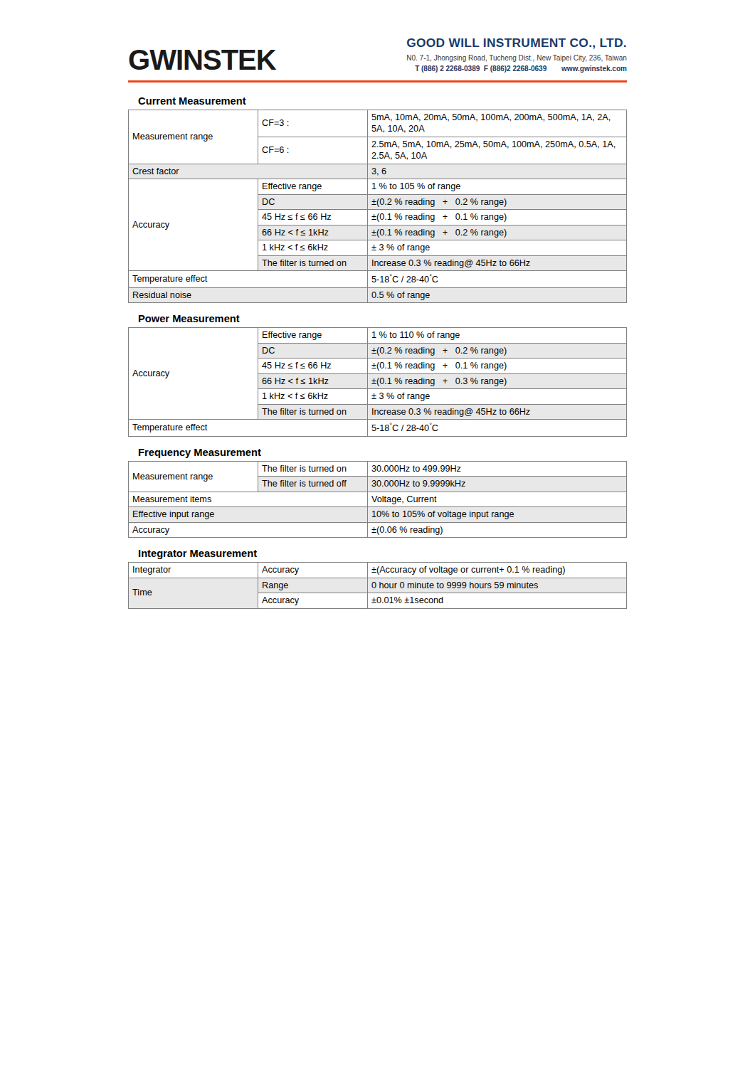GWINSTEK
GOOD WILL INSTRUMENT CO., LTD.
N0. 7-1, Jhongsing Road, Tucheng Dist., New Taipei City, 236, Taiwan
T (886) 2 2268-0389 F (886)2 2268-0639 www.gwinstek.com
Current Measurement
| Measurement range | CF=3 : | 5mA, 10mA, 20mA, 50mA, 100mA, 200mA, 500mA, 1A, 2A, 5A, 10A, 20A |
| CF=6 : | 2.5mA, 5mA, 10mA, 25mA, 50mA, 100mA, 250mA, 0.5A, 1A, 2.5A, 5A, 10A |
| Crest factor | 3, 6 |
| Accuracy | Effective range | 1 % to 105 % of range |
| DC | ±(0.2 % reading + 0.2 % range) |
| 45 Hz ≤ f ≤ 66 Hz | ±(0.1 % reading + 0.1 % range) |
| 66 Hz < f ≤ 1kHz | ±(0.1 % reading + 0.2 % range) |
| 1 kHz < f ≤ 6kHz | ± 3 % of range |
| The filter is turned on | Increase 0.3 % reading@ 45Hz to 66Hz |
| Temperature effect | 5-18 ° C / 28-40 ° C |
| Residual noise | 0.5 % of range |
Power Measurement
| Accuracy | Effective range | 1 % to 110 % of range |
| DC | ±(0.2 % reading + 0.2 % range) |
| 45 Hz ≤ f ≤ 66 Hz | ±(0.1 % reading + 0.1 % range) |
| 66 Hz < f ≤ 1kHz | ±(0.1 % reading + 0.3 % range) |
| 1 kHz < f ≤ 6kHz | ± 3 % of range |
| The filter is turned on | Increase 0.3 % reading@ 45Hz to 66Hz |
| Temperature effect | 5-18 ° C / 28-40 ° C |
Frequency Measurement
| Measurement range | The filter is turned on | 30.000Hz to 499.99Hz |
| The filter is turned off | 30.000Hz to 9.9999kHz |
| Measurement items | Voltage, Current |
| Effective input range | 10% to 105% of voltage input range |
| Accuracy | ±(0.06 % reading) |
Integrator Measurement
| Integrator | Accuracy | ±(Accuracy of voltage or current+ 0.1 % reading) |
| Time | Range | 0 hour 0 minute to 9999 hours 59 minutes |
| Accuracy | ±0.01% ±1second |